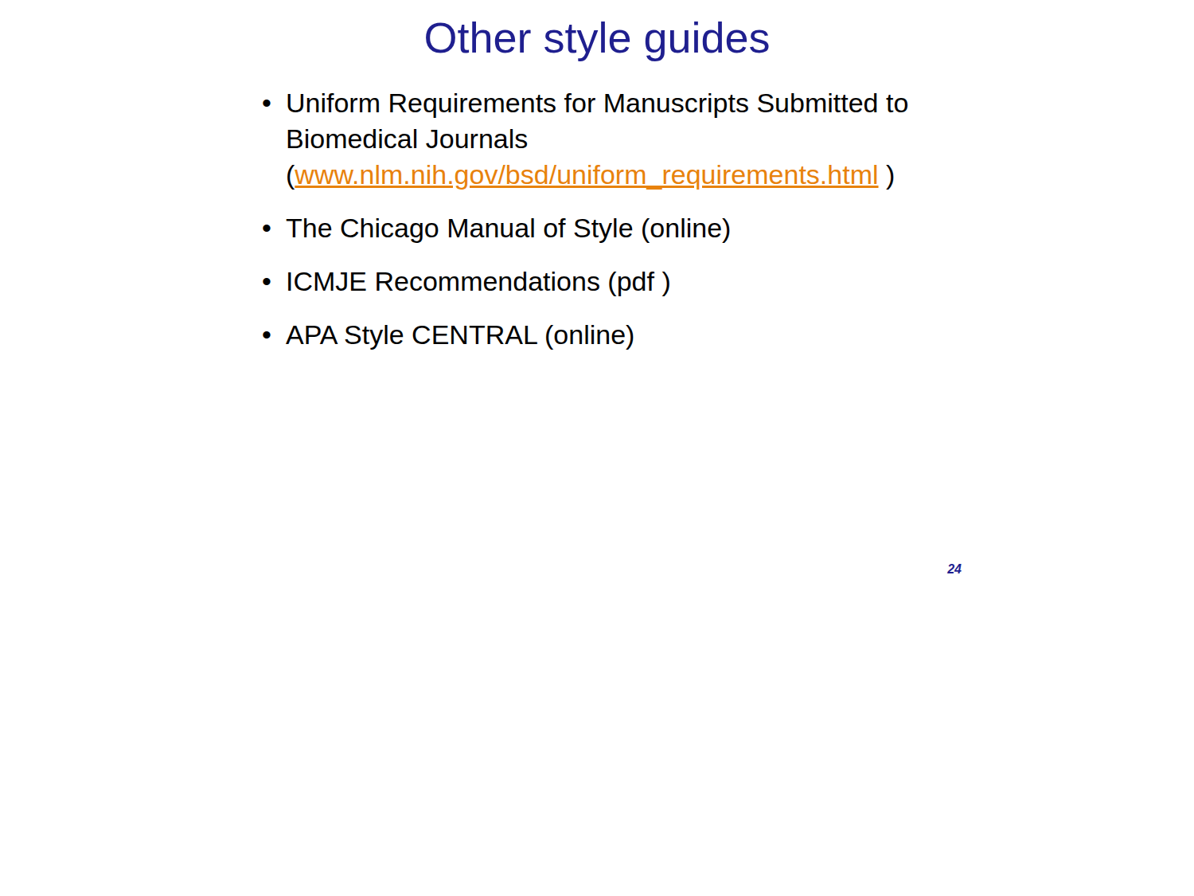Other style guides
Uniform Requirements for Manuscripts Submitted to Biomedical Journals (www.nlm.nih.gov/bsd/uniform_requirements.html )
The Chicago Manual of Style (online)
ICMJE Recommendations (pdf )
APA Style CENTRAL (online)
24